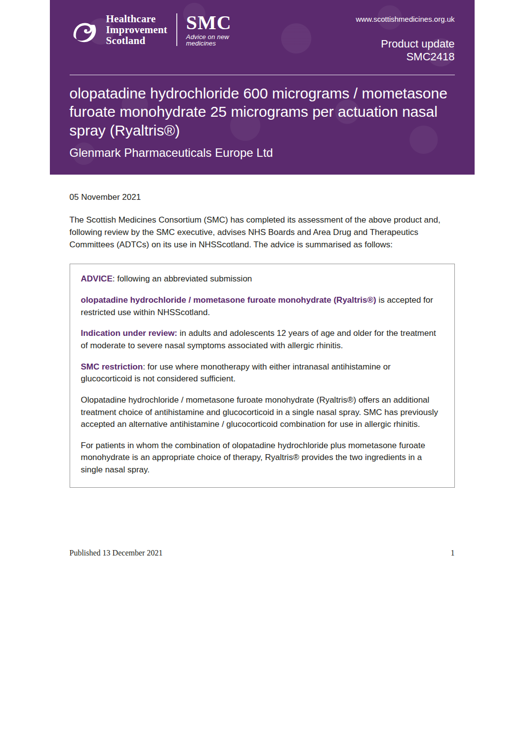Healthcare
Improvement
Scotland
SMC
Advice on new medicines
www.scottishmedicines.org.uk
Product update
SMC2418
olopatadine hydrochloride 600 micrograms / mometasone furoate monohydrate 25 micrograms per actuation nasal spray (Ryaltris®)
Glenmark Pharmaceuticals Europe Ltd
05 November 2021
The Scottish Medicines Consortium (SMC) has completed its assessment of the above product and, following review by the SMC executive, advises NHS Boards and Area Drug and Therapeutics Committees (ADTCs) on its use in NHSScotland. The advice is summarised as follows:
ADVICE: following an abbreviated submission
olopatadine hydrochloride / mometasone furoate monohydrate (Ryaltris®) is accepted for restricted use within NHSScotland.
Indication under review: in adults and adolescents 12 years of age and older for the treatment of moderate to severe nasal symptoms associated with allergic rhinitis.
SMC restriction: for use where monotherapy with either intranasal antihistamine or glucocorticoid is not considered sufficient.
Olopatadine hydrochloride / mometasone furoate monohydrate (Ryaltris®) offers an additional treatment choice of antihistamine and glucocorticoid in a single nasal spray. SMC has previously accepted an alternative antihistamine / glucocorticoid combination for use in allergic rhinitis.
For patients in whom the combination of olopatadine hydrochloride plus mometasone furoate monohydrate is an appropriate choice of therapy, Ryaltris® provides the two ingredients in a single nasal spray.
Published 13 December 2021 1